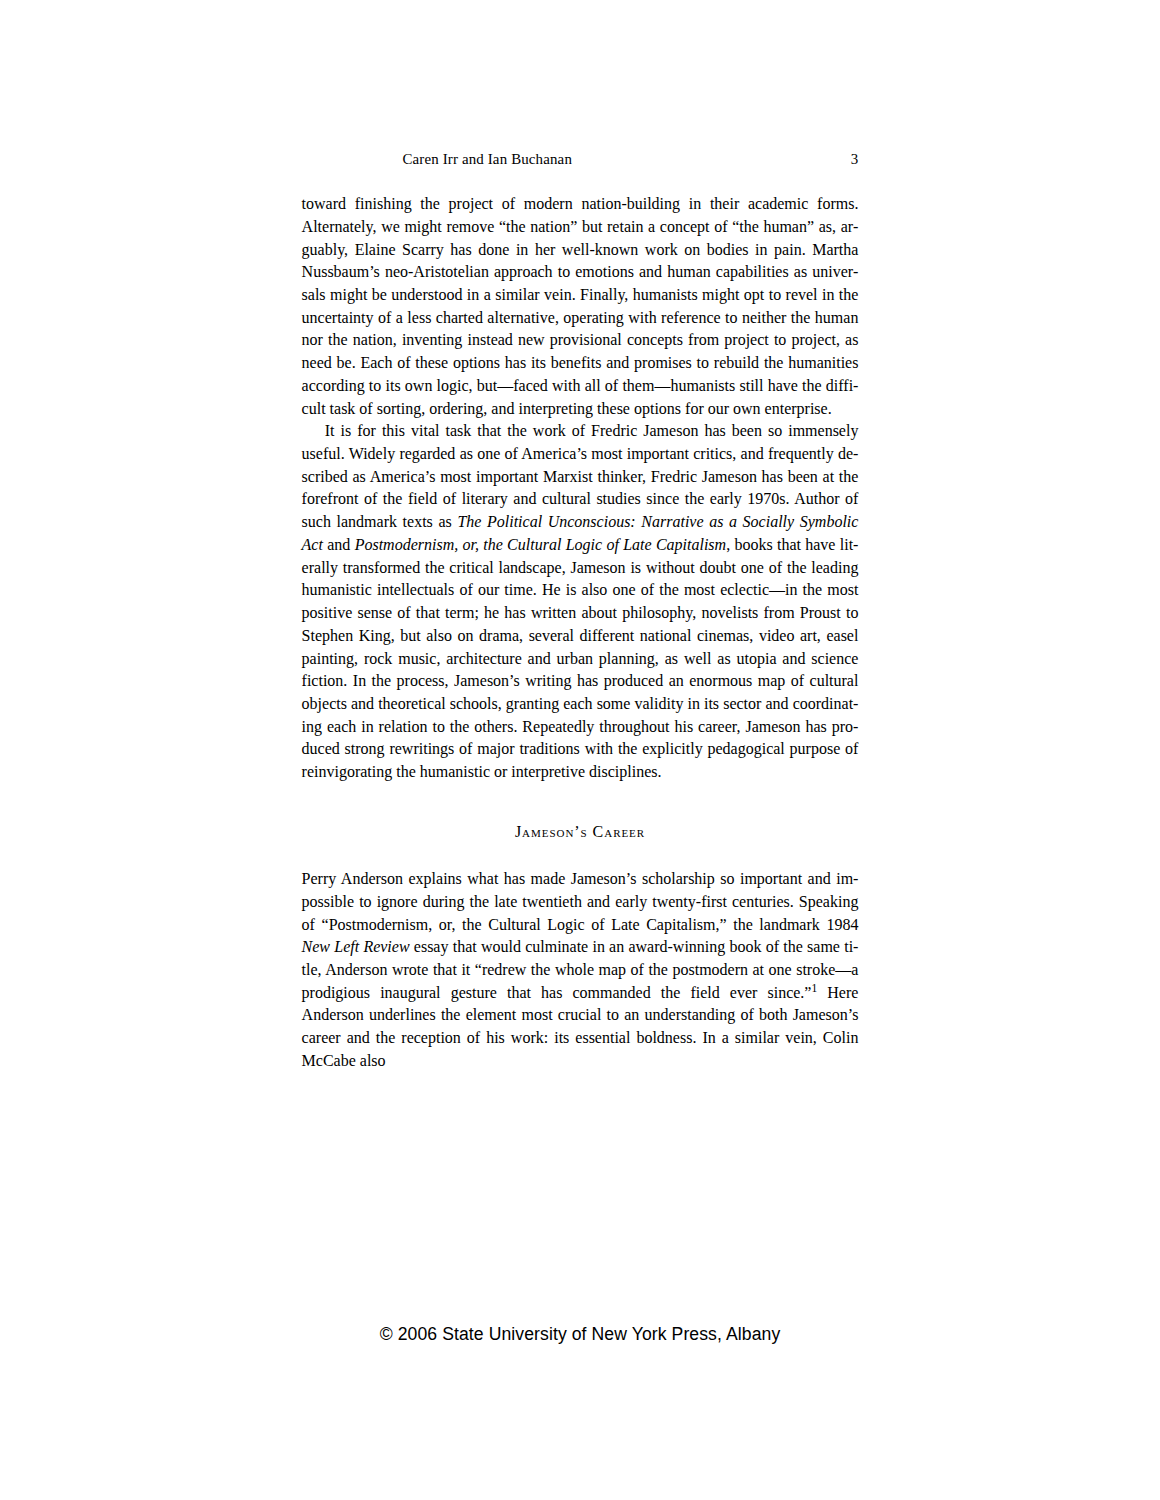Caren Irr and Ian Buchanan 3
toward finishing the project of modern nation-building in their academic forms. Alternately, we might remove “the nation” but retain a concept of “the human” as, arguably, Elaine Scarry has done in her well-known work on bodies in pain. Martha Nussbaum’s neo-Aristotelian approach to emotions and human capabilities as universals might be understood in a similar vein. Finally, humanists might opt to revel in the uncertainty of a less charted alternative, operating with reference to neither the human nor the nation, inventing instead new provisional concepts from project to project, as need be. Each of these options has its benefits and promises to rebuild the humanities according to its own logic, but—faced with all of them—humanists still have the difficult task of sorting, ordering, and interpreting these options for our own enterprise.
It is for this vital task that the work of Fredric Jameson has been so immensely useful. Widely regarded as one of America’s most important critics, and frequently described as America’s most important Marxist thinker, Fredric Jameson has been at the forefront of the field of literary and cultural studies since the early 1970s. Author of such landmark texts as The Political Unconscious: Narrative as a Socially Symbolic Act and Postmodernism, or, the Cultural Logic of Late Capitalism, books that have literally transformed the critical landscape, Jameson is without doubt one of the leading humanistic intellectuals of our time. He is also one of the most eclectic—in the most positive sense of that term; he has written about philosophy, novelists from Proust to Stephen King, but also on drama, several different national cinemas, video art, easel painting, rock music, architecture and urban planning, as well as utopia and science fiction. In the process, Jameson’s writing has produced an enormous map of cultural objects and theoretical schools, granting each some validity in its sector and coordinating each in relation to the others. Repeatedly throughout his career, Jameson has produced strong rewritings of major traditions with the explicitly pedagogical purpose of reinvigorating the humanistic or interpretive disciplines.
Jameson’s Career
Perry Anderson explains what has made Jameson’s scholarship so important and impossible to ignore during the late twentieth and early twenty-first centuries. Speaking of “Postmodernism, or, the Cultural Logic of Late Capitalism,” the landmark 1984 New Left Review essay that would culminate in an award-winning book of the same title, Anderson wrote that it “redrew the whole map of the postmodern at one stroke—a prodigious inaugural gesture that has commanded the field ever since.”1 Here Anderson underlines the element most crucial to an understanding of both Jameson’s career and the reception of his work: its essential boldness. In a similar vein, Colin McCabe also
© 2006 State University of New York Press, Albany